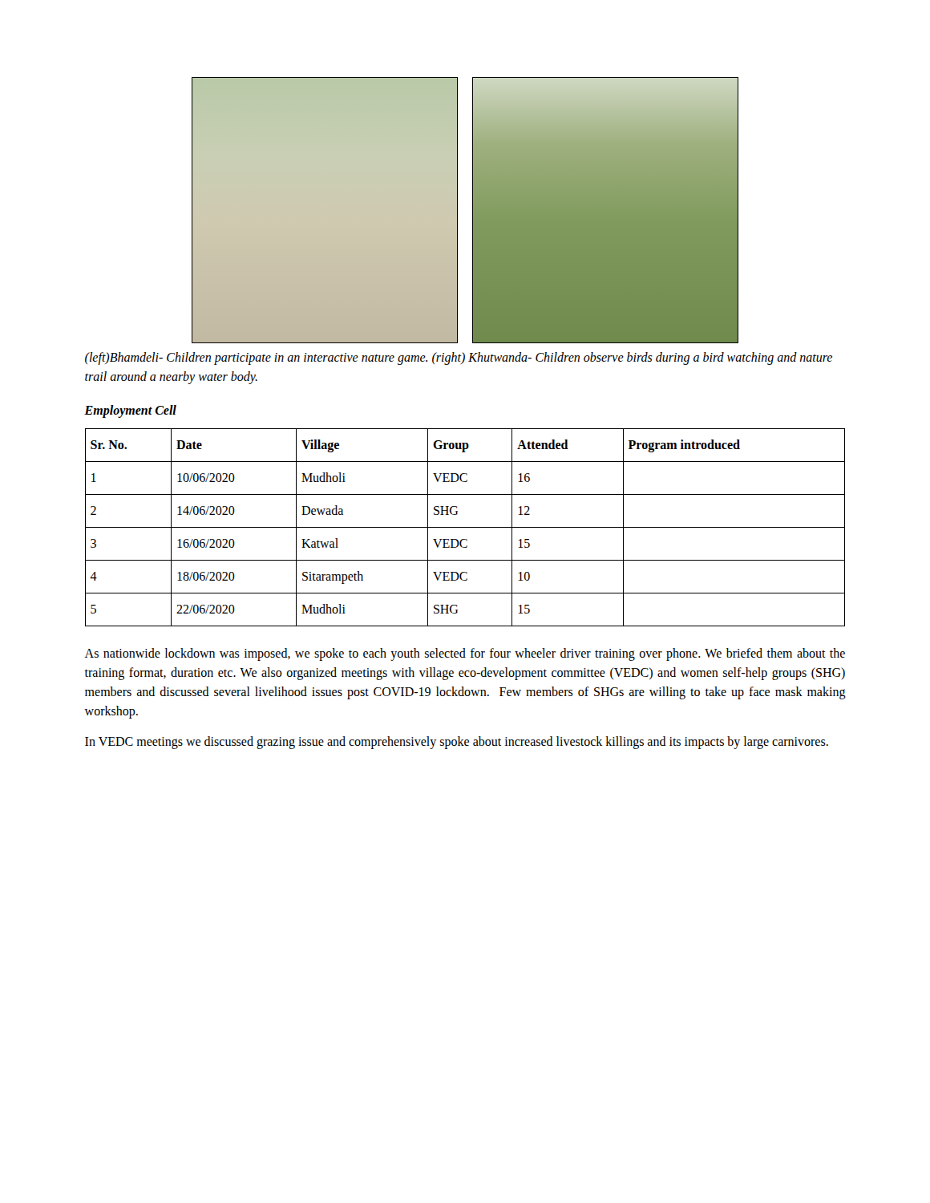(left)Bhamdeli- Children participate in an interactive nature game. (right) Khutwanda- Children observe birds during a bird watching and nature trail around a nearby water body.
Employment Cell
| Sr. No. | Date | Village | Group | Attended | Program introduced |
| --- | --- | --- | --- | --- | --- |
| 1 | 10/06/2020 | Mudholi | VEDC | 16 | |
| 2 | 14/06/2020 | Dewada | SHG | 12 | |
| 3 | 16/06/2020 | Katwal | VEDC | 15 | |
| 4 | 18/06/2020 | Sitarampeth | VEDC | 10 | |
| 5 | 22/06/2020 | Mudholi | SHG | 15 | |
As nationwide lockdown was imposed, we spoke to each youth selected for four wheeler driver training over phone. We briefed them about the training format, duration etc. We also organized meetings with village eco-development committee (VEDC) and women self-help groups (SHG) members and discussed several livelihood issues post COVID-19 lockdown. Few members of SHGs are willing to take up face mask making workshop.
In VEDC meetings we discussed grazing issue and comprehensively spoke about increased livestock killings and its impacts by large carnivores.